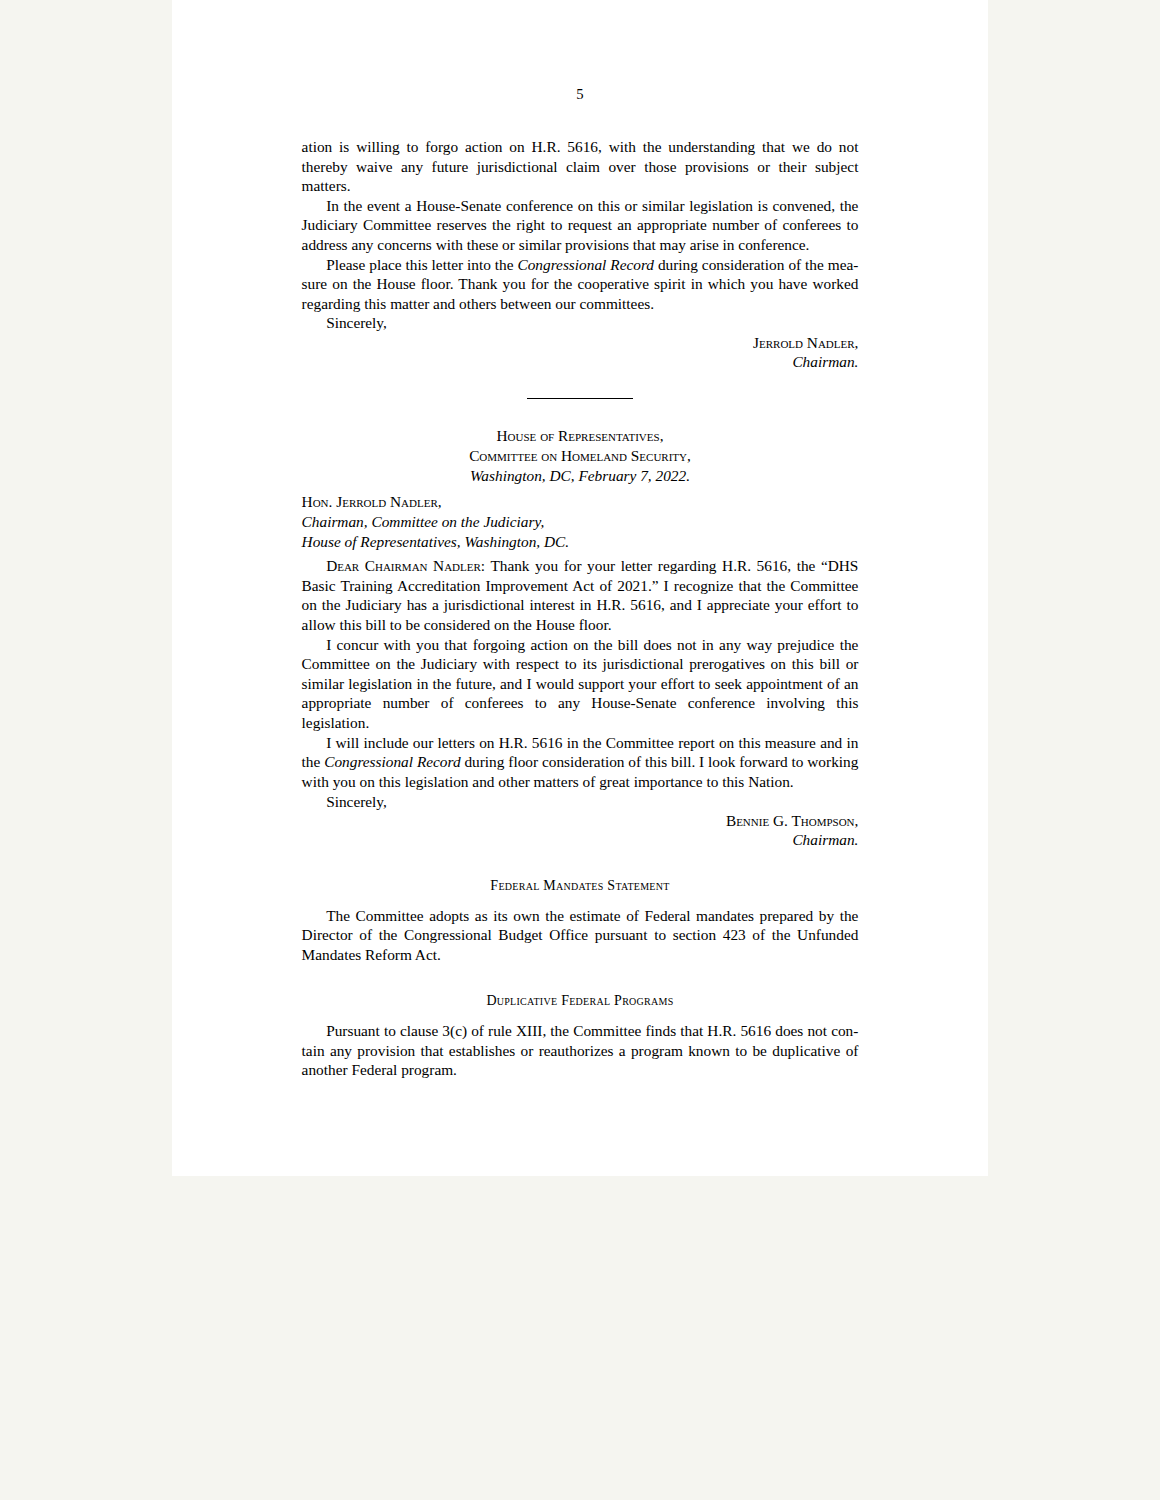5
ation is willing to forgo action on H.R. 5616, with the understanding that we do not thereby waive any future jurisdictional claim over those provisions or their subject matters.
In the event a House-Senate conference on this or similar legislation is convened, the Judiciary Committee reserves the right to request an appropriate number of conferees to address any concerns with these or similar provisions that may arise in conference.
Please place this letter into the Congressional Record during consideration of the measure on the House floor. Thank you for the cooperative spirit in which you have worked regarding this matter and others between our committees.
Sincerely,
Jerrold Nadler, Chairman.
House of Representatives,
Committee on Homeland Security,
Washington, DC, February 7, 2022.
Hon. Jerrold Nadler,
Chairman, Committee on the Judiciary,
House of Representatives, Washington, DC.
Dear Chairman Nadler: Thank you for your letter regarding H.R. 5616, the “DHS Basic Training Accreditation Improvement Act of 2021.” I recognize that the Committee on the Judiciary has a jurisdictional interest in H.R. 5616, and I appreciate your effort to allow this bill to be considered on the House floor.
I concur with you that forgoing action on the bill does not in any way prejudice the Committee on the Judiciary with respect to its jurisdictional prerogatives on this bill or similar legislation in the future, and I would support your effort to seek appointment of an appropriate number of conferees to any House-Senate conference involving this legislation.
I will include our letters on H.R. 5616 in the Committee report on this measure and in the Congressional Record during floor consideration of this bill. I look forward to working with you on this legislation and other matters of great importance to this Nation.
Sincerely,
Bennie G. Thompson, Chairman.
Federal Mandates Statement
The Committee adopts as its own the estimate of Federal mandates prepared by the Director of the Congressional Budget Office pursuant to section 423 of the Unfunded Mandates Reform Act.
Duplicative Federal Programs
Pursuant to clause 3(c) of rule XIII, the Committee finds that H.R. 5616 does not contain any provision that establishes or reauthorizes a program known to be duplicative of another Federal program.